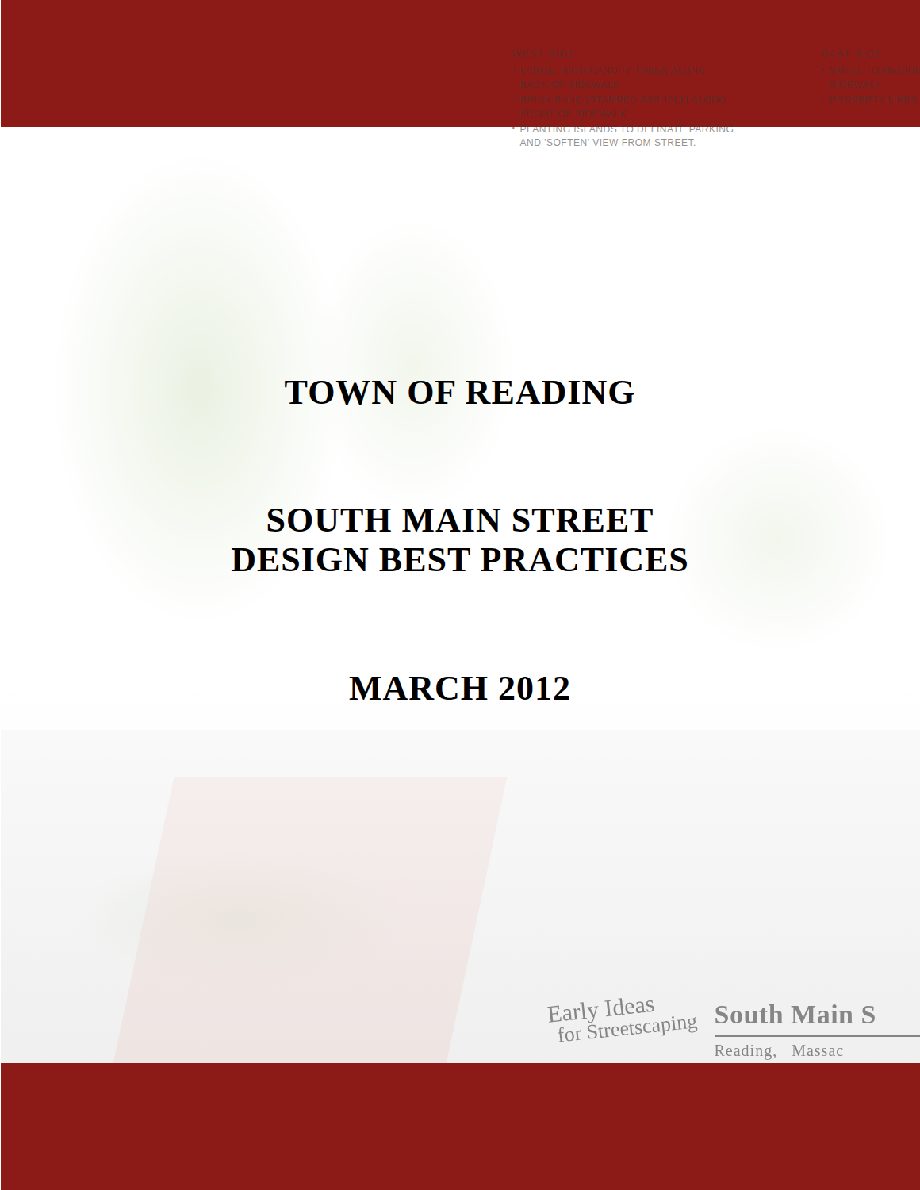WEST SIDE
LARGE, HIGH CANOPY TREES ALONG BACK OF SIDEWALK
BRICK BAND (STAMPED ASPHALT) ALONG FRONT OF SIDEWALK
PLANTING ISLANDS TO DELINATE PARKING AND 'SOFTEN' VIEW FROM STREET.
EAST SIDE
SMALL TO MEDIUM BACK OF SIDEWALK
PROPERTY LINES T
TOWN OF READING
SOUTH MAIN STREET
DESIGN BEST PRACTICES
MARCH 2012
Early Ideasfor Streetscaping
South Main S
Reading, Massac
Pre
Gates, Leighton & Assoc